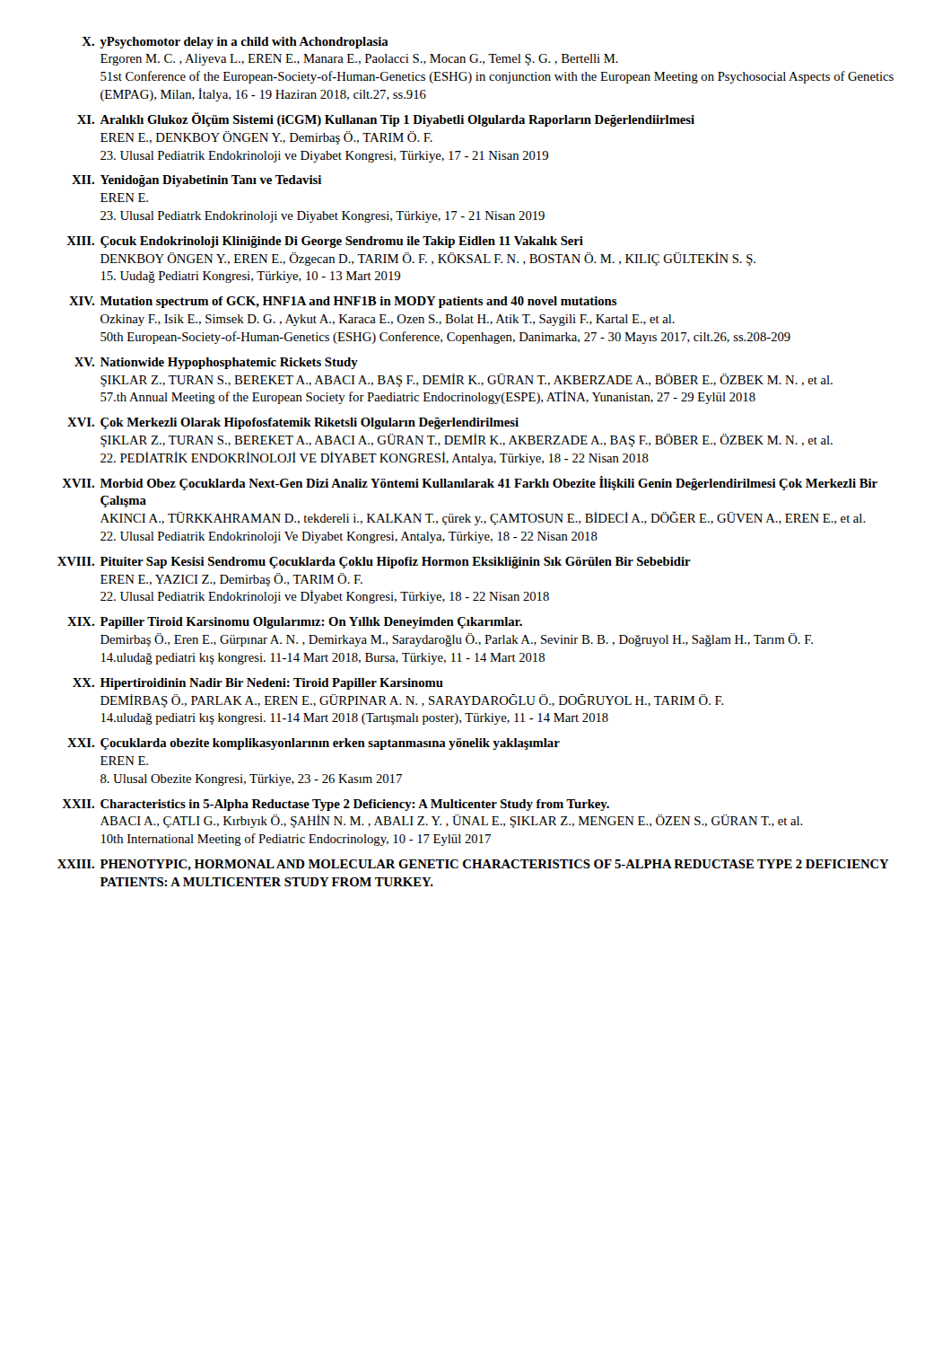X.
yPsychomotor delay in a child with Achondroplasia
Ergoren M. C. , Aliyeva L., EREN E., Manara E., Paolacci S., Mocan G., Temel Ş. G. , Bertelli M.
51st Conference of the European-Society-of-Human-Genetics (ESHG) in conjunction with the European Meeting on Psychosocial Aspects of Genetics (EMPAG), Milan, İtalya, 16 - 19 Haziran 2018, cilt.27, ss.916
XI.
Aralıklı Glukoz Ölçüm Sistemi (iCGM) Kullanan Tip 1 Diyabetli Olgularda Raporların Değerlendiirlmesi
EREN E., DENKBOY ÖNGEN Y., Demirbaş Ö., TARIM Ö. F.
23. Ulusal Pediatrik Endokrinoloji ve Diyabet Kongresi, Türkiye, 17 - 21 Nisan 2019
XII.
Yenidoğan Diyabetinin Tanı ve Tedavisi
EREN E.
23. Ulusal Pediatrk Endokrinoloji ve Diyabet Kongresi, Türkiye, 17 - 21 Nisan 2019
XIII.
Çocuk Endokrinoloji Kliniğinde Di George Sendromu ile Takip Eidlen 11 Vakalık Seri
DENKBOY ÖNGEN Y., EREN E., Özgecan D., TARIM Ö. F. , KÖKSAL F. N. , BOSTAN Ö. M. , KILIÇ GÜLTEKİN S. Ş.
15. Uudağ Pediatri Kongresi, Türkiye, 10 - 13 Mart 2019
XIV.
Mutation spectrum of GCK, HNF1A and HNF1B in MODY patients and 40 novel mutations
Ozkinay F., Isik E., Simsek D. G. , Aykut A., Karaca E., Ozen S., Bolat H., Atik T., Saygili F., Kartal E., et al.
50th European-Society-of-Human-Genetics (ESHG) Conference, Copenhagen, Danimarka, 27 - 30 Mayıs 2017, cilt.26, ss.208-209
XV.
Nationwide Hypophosphatemic Rickets Study
ŞIKLAR Z., TURAN S., BEREKET A., ABACI A., BAŞ F., DEMİR K., GÜRAN T., AKBERZADE A., BÖBER E., ÖZBEK M. N. , et al.
57.th Annual Meeting of the European Society for Paediatric Endocrinology(ESPE), ATİNA, Yunanistan, 27 - 29 Eylül 2018
XVI.
Çok Merkezli Olarak Hipofosfatemik Riketsli Olguların Değerlendirilmesi
ŞIKLAR Z., TURAN S., BEREKET A., ABACI A., GÜRAN T., DEMİR K., AKBERZADE A., BAŞ F., BÖBER E., ÖZBEK M. N. , et al.
22. PEDİATRİK ENDOKRİNOLOJİ VE DİYABET KONGRESİ, Antalya, Türkiye, 18 - 22 Nisan 2018
XVII.
Morbid Obez Çocuklarda Next-Gen Dizi Analiz Yöntemi Kullanılarak 41 Farklı Obezite İlişkili Genin Değerlendirilmesi Çok Merkezli Bir Çalışma
AKINCI A., TÜRKKAHRAMAN D., tekdereli i., KALKAN T., çürek y., ÇAMTOSUN E., BİDECİ A., DÖĞER E., GÜVEN A., EREN E., et al.
22. Ulusal Pediatrik Endokrinoloji Ve Diyabet Kongresi, Antalya, Türkiye, 18 - 22 Nisan 2018
XVIII.
Pituiter Sap Kesisi Sendromu Çocuklarda Çoklu Hipofiz Hormon Eksikliğinin Sık Görülen Bir Sebebidir
EREN E., YAZICI Z., Demirbaş Ö., TARIM Ö. F.
22. Ulusal Pediatrik Endokrinoloji ve Dİyabet Kongresi, Türkiye, 18 - 22 Nisan 2018
XIX.
Papiller Tiroid Karsinomu Olgularımız: On Yıllık Deneyimden Çıkarımlar.
Demirbaş Ö., Eren E., Gürpınar A. N. , Demirkaya M., Saraydaroğlu Ö., Parlak A., Sevinir B. B. , Doğruyol H., Sağlam H., Tarım Ö. F.
14.uludağ pediatri kış kongresi. 11-14 Mart 2018, Bursa, Türkiye, 11 - 14 Mart 2018
XX.
Hipertiroidinin Nadir Bir Nedeni: Tiroid Papiller Karsinomu
DEMİRBAŞ Ö., PARLAK A., EREN E., GÜRPINAR A. N. , SARAYDAROĞLU Ö., DOĞRUYOL H., TARIM Ö. F.
14.uludağ pediatri kış kongresi. 11-14 Mart 2018 (Tartışmalı poster), Türkiye, 11 - 14 Mart 2018
XXI.
Çocuklarda obezite komplikasyonlarının erken saptanmasına yönelik yaklaşımlar
EREN E.
8. Ulusal Obezite Kongresi, Türkiye, 23 - 26 Kasım 2017
XXII.
Characteristics in 5-Alpha Reductase Type 2 Deficiency: A Multicenter Study from Turkey.
ABACI A., ÇATLI G., Kırbıyık Ö., ŞAHİN N. M. , ABALI Z. Y. , ÜNAL E., ŞIKLAR Z., MENGEN E., ÖZEN S., GÜRAN T., et al.
10th International Meeting of Pediatric Endocrinology, 10 - 17 Eylül 2017
XXIII.
PHENOTYPIC, HORMONAL AND MOLECULAR GENETIC CHARACTERISTICS OF 5-ALPHA REDUCTASE TYPE 2 DEFICIENCY PATIENTS: A MULTICENTER STUDY FROM TURKEY.